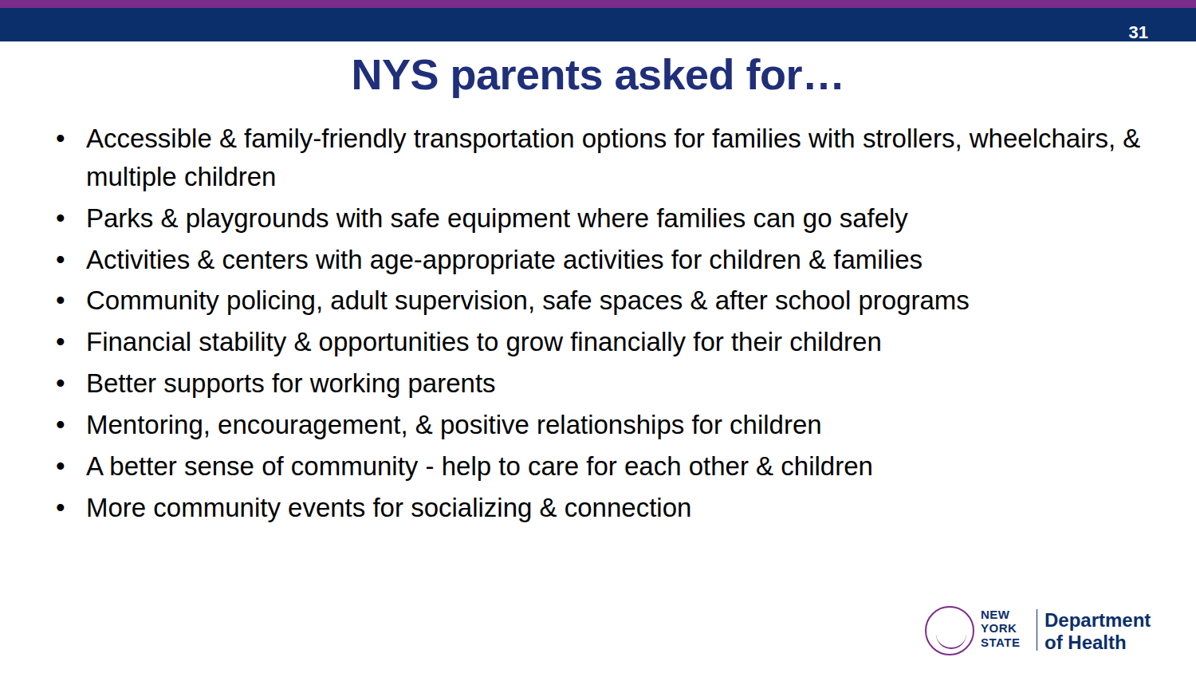31
NYS parents asked for…
Accessible & family-friendly transportation options for families with strollers, wheelchairs, & multiple children
Parks & playgrounds with safe equipment where families can go safely
Activities & centers with age-appropriate activities for children & families
Community policing, adult supervision, safe spaces & after school programs
Financial stability & opportunities to grow financially for their children
Better supports for working parents
Mentoring, encouragement, & positive relationships for children
A better sense of community - help to care for each other & children
More community events for socializing & connection
NEW
YORK
STATE
Department
of Health